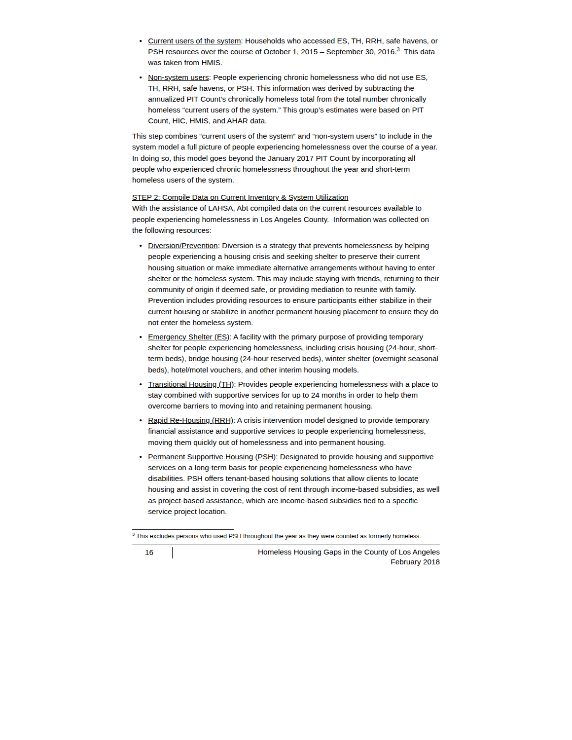Current users of the system: Households who accessed ES, TH, RRH, safe havens, or PSH resources over the course of October 1, 2015 – September 30, 2016.3 This data was taken from HMIS.
Non-system users: People experiencing chronic homelessness who did not use ES, TH, RRH, safe havens, or PSH. This information was derived by subtracting the annualized PIT Count’s chronically homeless total from the total number chronically homeless “current users of the system.” This group’s estimates were based on PIT Count, HIC, HMIS, and AHAR data.
This step combines “current users of the system” and “non-system users” to include in the system model a full picture of people experiencing homelessness over the course of a year. In doing so, this model goes beyond the January 2017 PIT Count by incorporating all people who experienced chronic homelessness throughout the year and short-term homeless users of the system.
STEP 2: Compile Data on Current Inventory & System Utilization
With the assistance of LAHSA, Abt compiled data on the current resources available to people experiencing homelessness in Los Angeles County. Information was collected on the following resources:
Diversion/Prevention: Diversion is a strategy that prevents homelessness by helping people experiencing a housing crisis and seeking shelter to preserve their current housing situation or make immediate alternative arrangements without having to enter shelter or the homeless system. This may include staying with friends, returning to their community of origin if deemed safe, or providing mediation to reunite with family. Prevention includes providing resources to ensure participants either stabilize in their current housing or stabilize in another permanent housing placement to ensure they do not enter the homeless system.
Emergency Shelter (ES): A facility with the primary purpose of providing temporary shelter for people experiencing homelessness, including crisis housing (24-hour, short-term beds), bridge housing (24-hour reserved beds), winter shelter (overnight seasonal beds), hotel/motel vouchers, and other interim housing models.
Transitional Housing (TH): Provides people experiencing homelessness with a place to stay combined with supportive services for up to 24 months in order to help them overcome barriers to moving into and retaining permanent housing.
Rapid Re-Housing (RRH): A crisis intervention model designed to provide temporary financial assistance and supportive services to people experiencing homelessness, moving them quickly out of homelessness and into permanent housing.
Permanent Supportive Housing (PSH): Designated to provide housing and supportive services on a long-term basis for people experiencing homelessness who have disabilities. PSH offers tenant-based housing solutions that allow clients to locate housing and assist in covering the cost of rent through income-based subsidies, as well as project-based assistance, which are income-based subsidies tied to a specific service project location.
3 This excludes persons who used PSH throughout the year as they were counted as formerly homeless.
16
Homeless Housing Gaps in the County of Los Angeles
February 2018